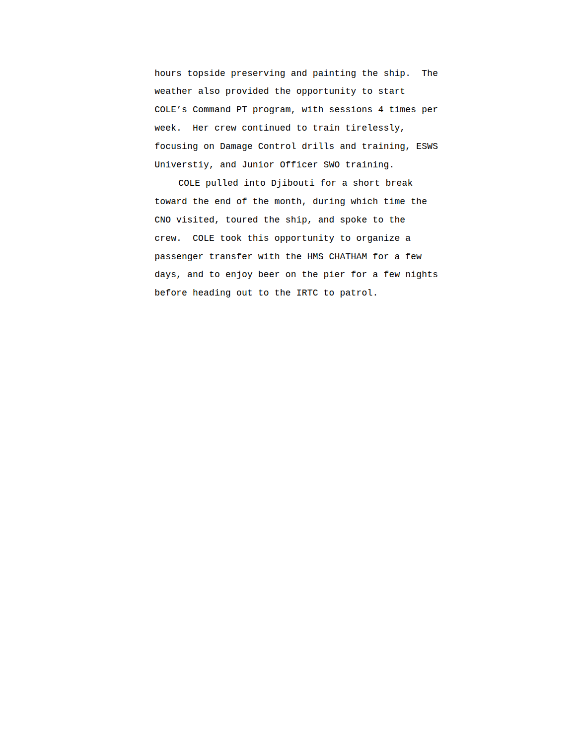hours topside preserving and painting the ship. The weather also provided the opportunity to start COLE’s Command PT program, with sessions 4 times per week. Her crew continued to train tirelessly, focusing on Damage Control drills and training, ESWS Universtiy, and Junior Officer SWO training.
COLE pulled into Djibouti for a short break toward the end of the month, during which time the CNO visited, toured the ship, and spoke to the crew. COLE took this opportunity to organize a passenger transfer with the HMS CHATHAM for a few days, and to enjoy beer on the pier for a few nights before heading out to the IRTC to patrol.